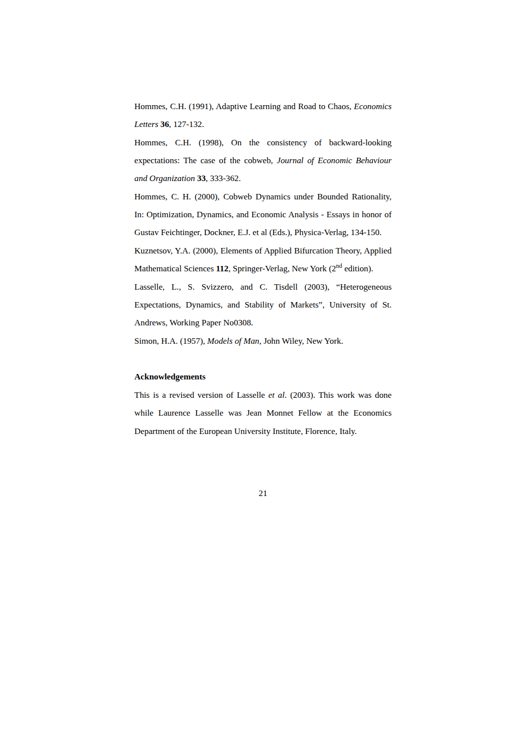Hommes, C.H. (1991), Adaptive Learning and Road to Chaos, Economics Letters 36, 127-132.
Hommes, C.H. (1998), On the consistency of backward-looking expectations: The case of the cobweb, Journal of Economic Behaviour and Organization 33, 333-362.
Hommes, C. H. (2000), Cobweb Dynamics under Bounded Rationality, In: Optimization, Dynamics, and Economic Analysis - Essays in honor of Gustav Feichtinger, Dockner, E.J. et al (Eds.), Physica-Verlag, 134-150.
Kuznetsov, Y.A. (2000), Elements of Applied Bifurcation Theory, Applied Mathematical Sciences 112, Springer-Verlag, New York (2nd edition).
Lasselle, L., S. Svizzero, and C. Tisdell (2003), “Heterogeneous Expectations, Dynamics, and Stability of Markets”, University of St. Andrews, Working Paper No0308.
Simon, H.A. (1957), Models of Man, John Wiley, New York.
Acknowledgements
This is a revised version of Lasselle et al. (2003). This work was done while Laurence Lasselle was Jean Monnet Fellow at the Economics Department of the European University Institute, Florence, Italy.
21